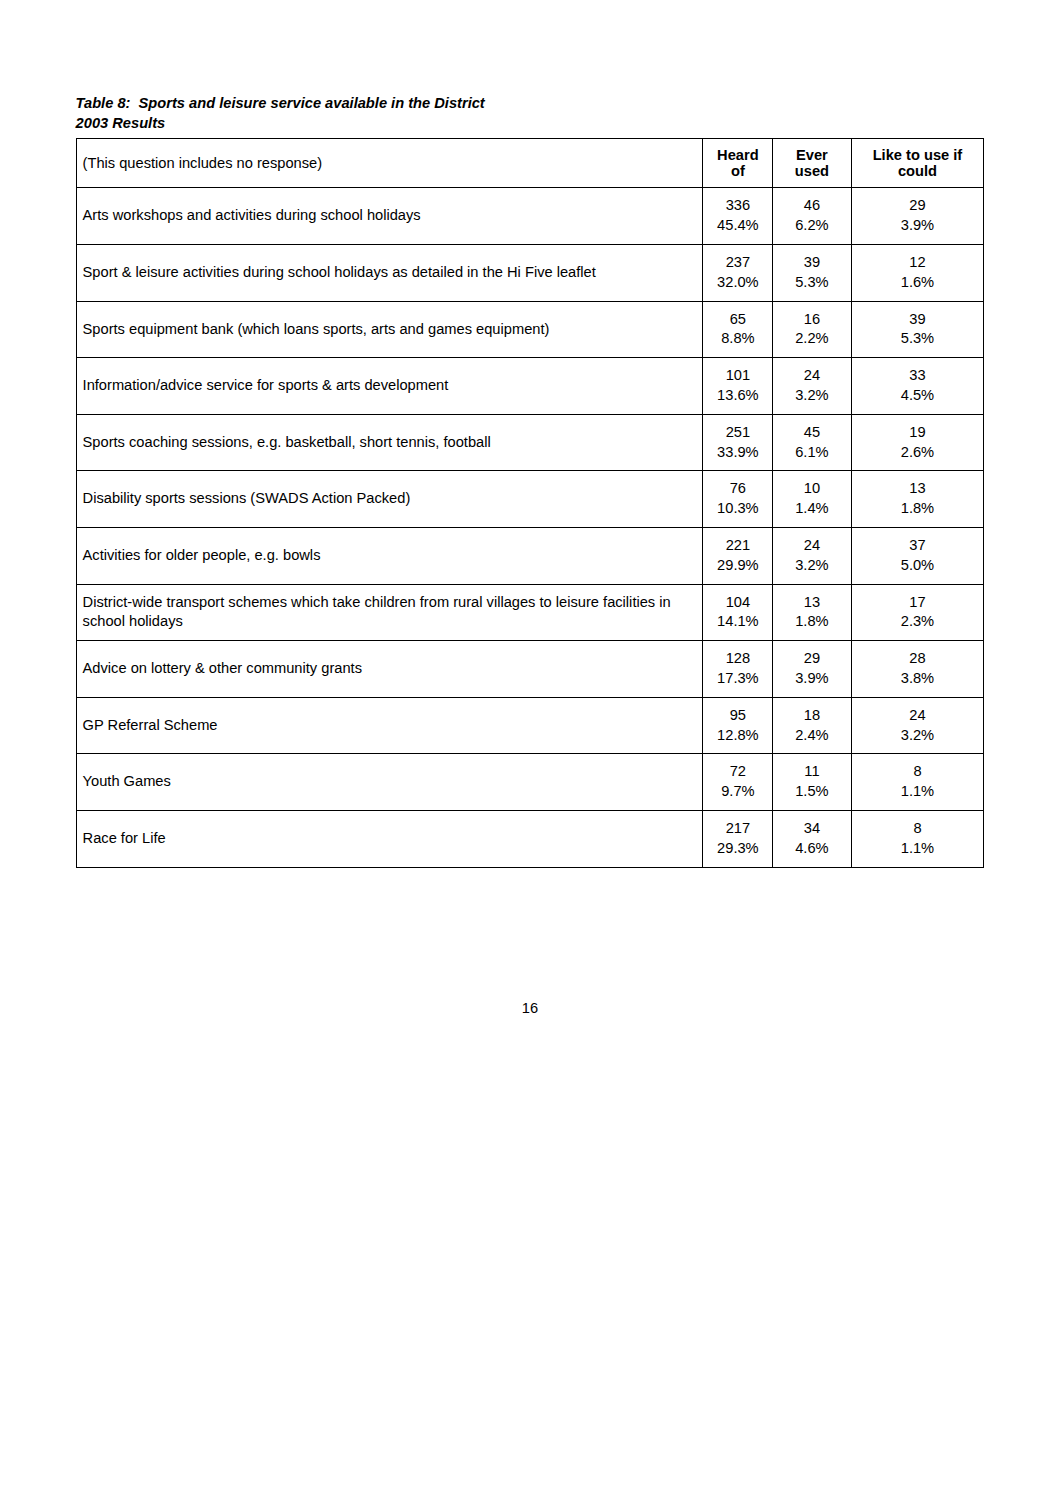Table 8: Sports and leisure service available in the District
2003 Results
| (This question includes no response) | Heard of | Ever used | Like to use if could |
| --- | --- | --- | --- |
| Arts workshops and activities during school holidays | 336 45.4% | 46 6.2% | 29 3.9% |
| Sport & leisure activities during school holidays as detailed in the Hi Five leaflet | 237 32.0% | 39 5.3% | 12 1.6% |
| Sports equipment bank (which loans sports, arts and games equipment) | 65 8.8% | 16 2.2% | 39 5.3% |
| Information/advice service for sports & arts development | 101 13.6% | 24 3.2% | 33 4.5% |
| Sports coaching sessions, e.g. basketball, short tennis, football | 251 33.9% | 45 6.1% | 19 2.6% |
| Disability sports sessions (SWADS Action Packed) | 76 10.3% | 10 1.4% | 13 1.8% |
| Activities for older people, e.g. bowls | 221 29.9% | 24 3.2% | 37 5.0% |
| District-wide transport schemes which take children from rural villages to leisure facilities in school holidays | 104 14.1% | 13 1.8% | 17 2.3% |
| Advice on lottery & other community grants | 128 17.3% | 29 3.9% | 28 3.8% |
| GP Referral Scheme | 95 12.8% | 18 2.4% | 24 3.2% |
| Youth Games | 72 9.7% | 11 1.5% | 8 1.1% |
| Race for Life | 217 29.3% | 34 4.6% | 8 1.1% |
16